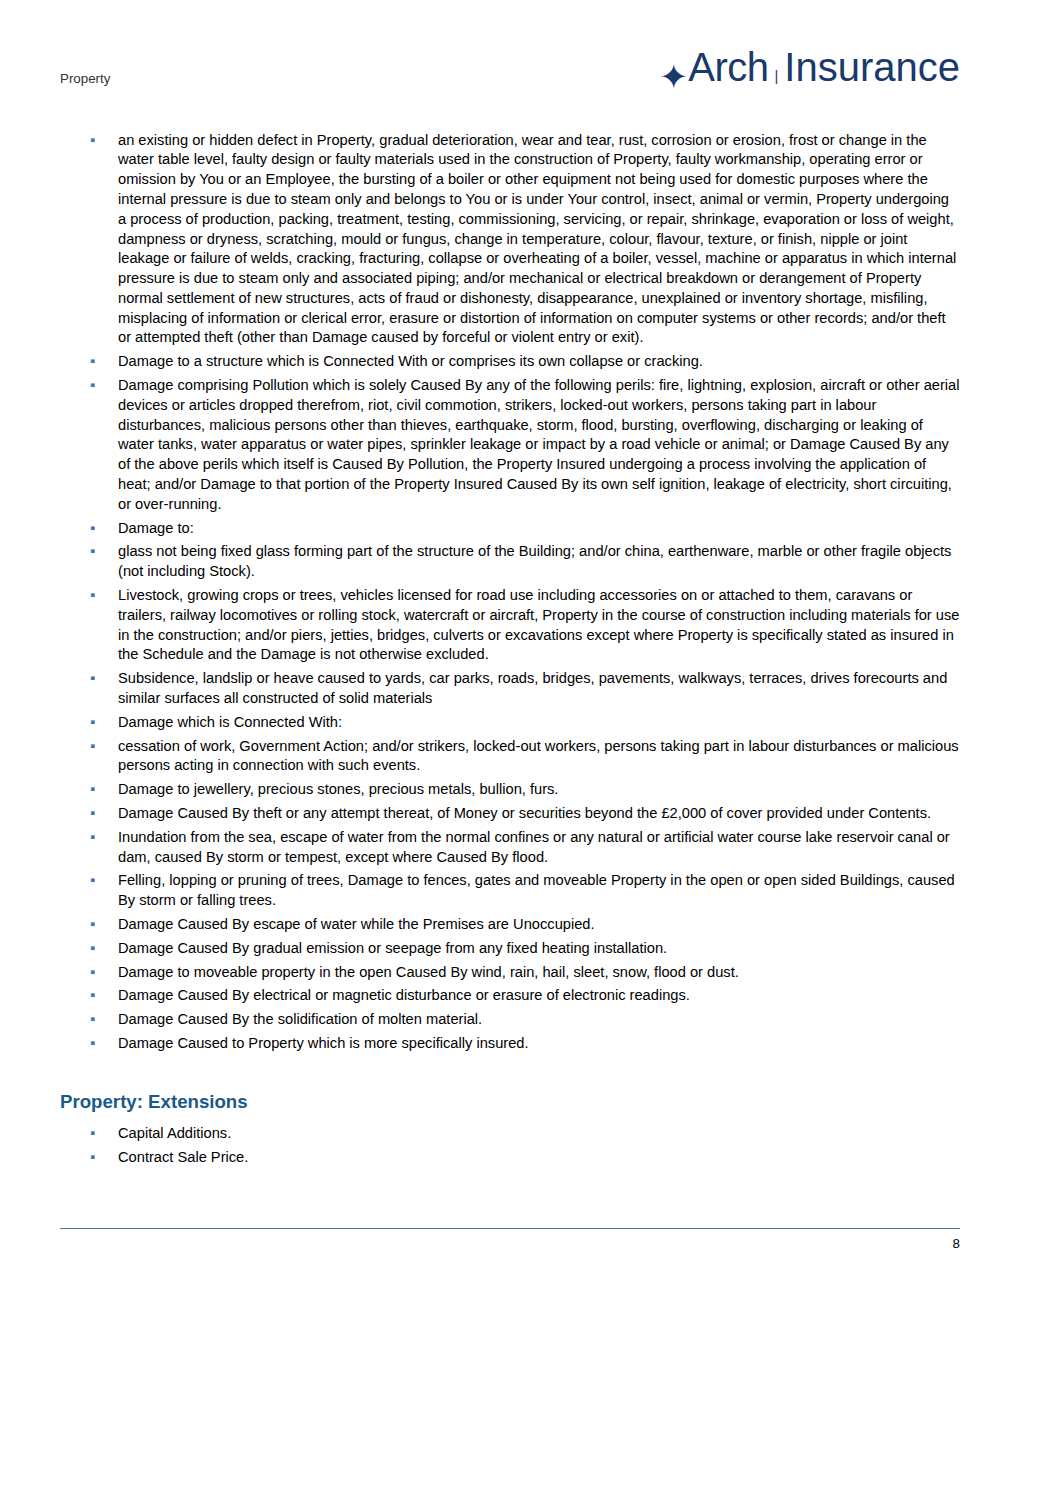Property
✦Arch|Insurance
an existing or hidden defect in Property, gradual deterioration, wear and tear, rust, corrosion or erosion, frost or change in the water table level, faulty design or faulty materials used in the construction of Property, faulty workmanship, operating error or omission by You or an Employee, the bursting of a boiler or other equipment not being used for domestic purposes where the internal pressure is due to steam only and belongs to You or is under Your control, insect, animal or vermin, Property undergoing a process of production, packing, treatment, testing, commissioning, servicing, or repair, shrinkage, evaporation or loss of weight, dampness or dryness, scratching, mould or fungus, change in temperature, colour, flavour, texture, or finish, nipple or joint leakage or failure of welds, cracking, fracturing, collapse or overheating of a boiler, vessel, machine or apparatus in which internal pressure is due to steam only and associated piping; and/or mechanical or electrical breakdown or derangement of Property normal settlement of new structures, acts of fraud or dishonesty, disappearance, unexplained or inventory shortage, misfiling, misplacing of information or clerical error, erasure or distortion of information on computer systems or other records; and/or theft or attempted theft (other than Damage caused by forceful or violent entry or exit).
Damage to a structure which is Connected With or comprises its own collapse or cracking.
Damage comprising Pollution which is solely Caused By any of the following perils: fire, lightning, explosion, aircraft or other aerial devices or articles dropped therefrom, riot, civil commotion, strikers, locked-out workers, persons taking part in labour disturbances, malicious persons other than thieves, earthquake, storm, flood, bursting, overflowing, discharging or leaking of water tanks, water apparatus or water pipes, sprinkler leakage or impact by a road vehicle or animal; or Damage Caused By any of the above perils which itself is Caused By Pollution, the Property Insured undergoing a process involving the application of heat; and/or Damage to that portion of the Property Insured Caused By its own self ignition, leakage of electricity, short circuiting, or over-running.
Damage to:
glass not being fixed glass forming part of the structure of the Building; and/or china, earthenware, marble or other fragile objects (not including Stock).
Livestock, growing crops or trees, vehicles licensed for road use including accessories on or attached to them, caravans or trailers, railway locomotives or rolling stock, watercraft or aircraft, Property in the course of construction including materials for use in the construction; and/or piers, jetties, bridges, culverts or excavations except where Property is specifically stated as insured in the Schedule and the Damage is not otherwise excluded.
Subsidence, landslip or heave caused to yards, car parks, roads, bridges, pavements, walkways, terraces, drives forecourts and similar surfaces all constructed of solid materials
Damage which is Connected With:
cessation of work, Government Action; and/or strikers, locked-out workers, persons taking part in labour disturbances or malicious persons acting in connection with such events.
Damage to jewellery, precious stones, precious metals, bullion, furs.
Damage Caused By theft or any attempt thereat, of Money or securities beyond the £2,000 of cover provided under Contents.
Inundation from the sea, escape of water from the normal confines or any natural or artificial water course lake reservoir canal or dam, caused By storm or tempest, except where Caused By flood.
Felling, lopping or pruning of trees, Damage to fences, gates and moveable Property in the open or open sided Buildings, caused By storm or falling trees.
Damage Caused By escape of water while the Premises are Unoccupied.
Damage Caused By gradual emission or seepage from any fixed heating installation.
Damage to moveable property in the open Caused By wind, rain, hail, sleet, snow, flood or dust.
Damage Caused By electrical or magnetic disturbance or erasure of electronic readings.
Damage Caused By the solidification of molten material.
Damage Caused to Property which is more specifically insured.
Property: Extensions
Capital Additions.
Contract Sale Price.
8